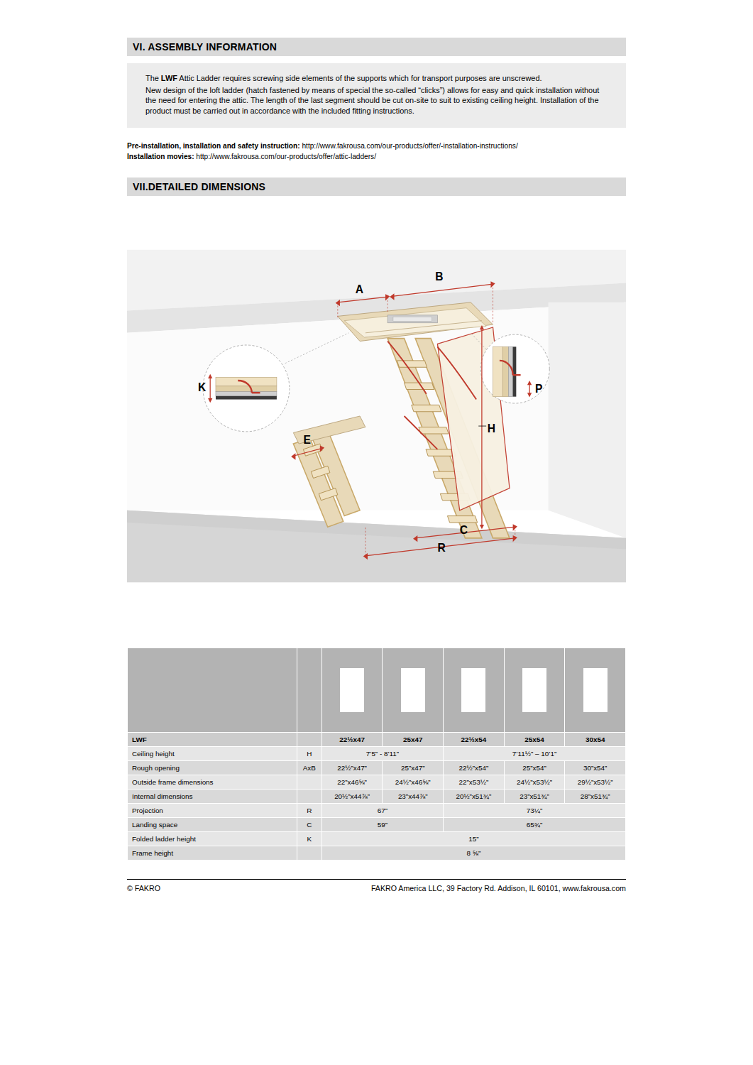VI. ASSEMBLY INFORMATION
The LWF Attic Ladder requires screwing side elements of the supports which for transport purposes are unscrewed.
New design of the loft ladder (hatch fastened by means of special the so-called “clicks”) allows for easy and quick installation without the need for entering the attic. The length of the last segment should be cut on-site to suit to existing ceiling height. Installation of the product must be carried out in accordance with the included fitting instructions.
Pre-installation, installation and safety instruction: http://www.fakrousa.com/our-products/offer/-installation-instructions/
Installation movies: http://www.fakrousa.com/our-products/offer/attic-ladders/
VII.DETAILED DIMENSIONS
K P A B H E C R
| LWF | | 22½x47 | 25x47 | 22½x54 | 25x54 | 30x54 |
| Ceiling height | H | 7’5” - 8’11” | 7’11½” – 10’1” |
| Rough opening | AxB | 22½”x47” | 25”x47” | 22½”x54” | 25”x54” | 30”x54” |
| Outside frame dimensions | | 22”x46⅝” | 24½”x46⅝” | 22”x53½” | 24½”x53½” | 29½”x53½” |
| Internal dimensions | | 20½”x44⅞” | 23”x44⅞” | 20½”x51¾” | 23”x51¾” | 28”x51¾” |
| Projection | R | 67” | 73¼” |
| Landing space | C | 59” | 65¾” |
| Folded ladder height | K | 15” |
| Frame height | | 8 ⅝” |
© FAKRO
FAKRO America LLC, 39 Factory Rd. Addison, IL 60101, www.fakrousa.com